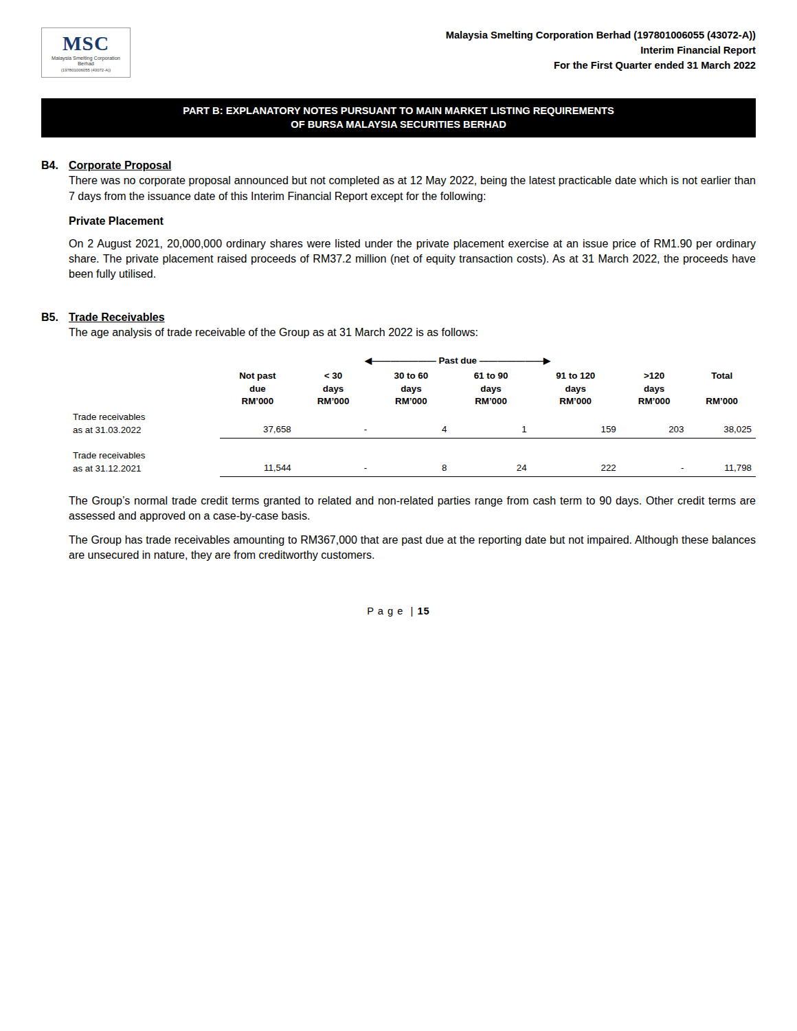MSC
Malaysia Smelting Corporation Berhad
(197801006055 (43072-A))
Malaysia Smelting Corporation Berhad (197801006055 (43072-A))
Interim Financial Report
For the First Quarter ended 31 March 2022
PART B: EXPLANATORY NOTES PURSUANT TO MAIN MARKET LISTING REQUIREMENTS
OF BURSA MALAYSIA SECURITIES BERHAD
B4. Corporate Proposal
There was no corporate proposal announced but not completed as at 12 May 2022, being the latest practicable date which is not earlier than 7 days from the issuance date of this Interim Financial Report except for the following:
Private Placement
On 2 August 2021, 20,000,000 ordinary shares were listed under the private placement exercise at an issue price of RM1.90 per ordinary share. The private placement raised proceeds of RM37.2 million (net of equity transaction costs). As at 31 March 2022, the proceeds have been fully utilised.
B5. Trade Receivables
The age analysis of trade receivable of the Group as at 31 March 2022 is as follows:
| | | ◀——————— Past due ———————▶ | | |
| | Not past due RM’000 | < 30 days RM’000 | 30 to 60 days RM’000 | 61 to 90 days RM’000 | 91 to 120 days RM’000 | >120 days RM’000 | Total RM’000 |
| Trade receivables as at 31.03.2022 | 37,658 | - | 4 | 1 | 159 | 203 | 38,025 |
| Trade receivables as at 31.12.2021 | 11,544 | - | 8 | 24 | 222 | - | 11,798 |
The Group’s normal trade credit terms granted to related and non-related parties range from cash term to 90 days. Other credit terms are assessed and approved on a case-by-case basis.
The Group has trade receivables amounting to RM367,000 that are past due at the reporting date but not impaired. Although these balances are unsecured in nature, they are from creditworthy customers.
P a g e | 15